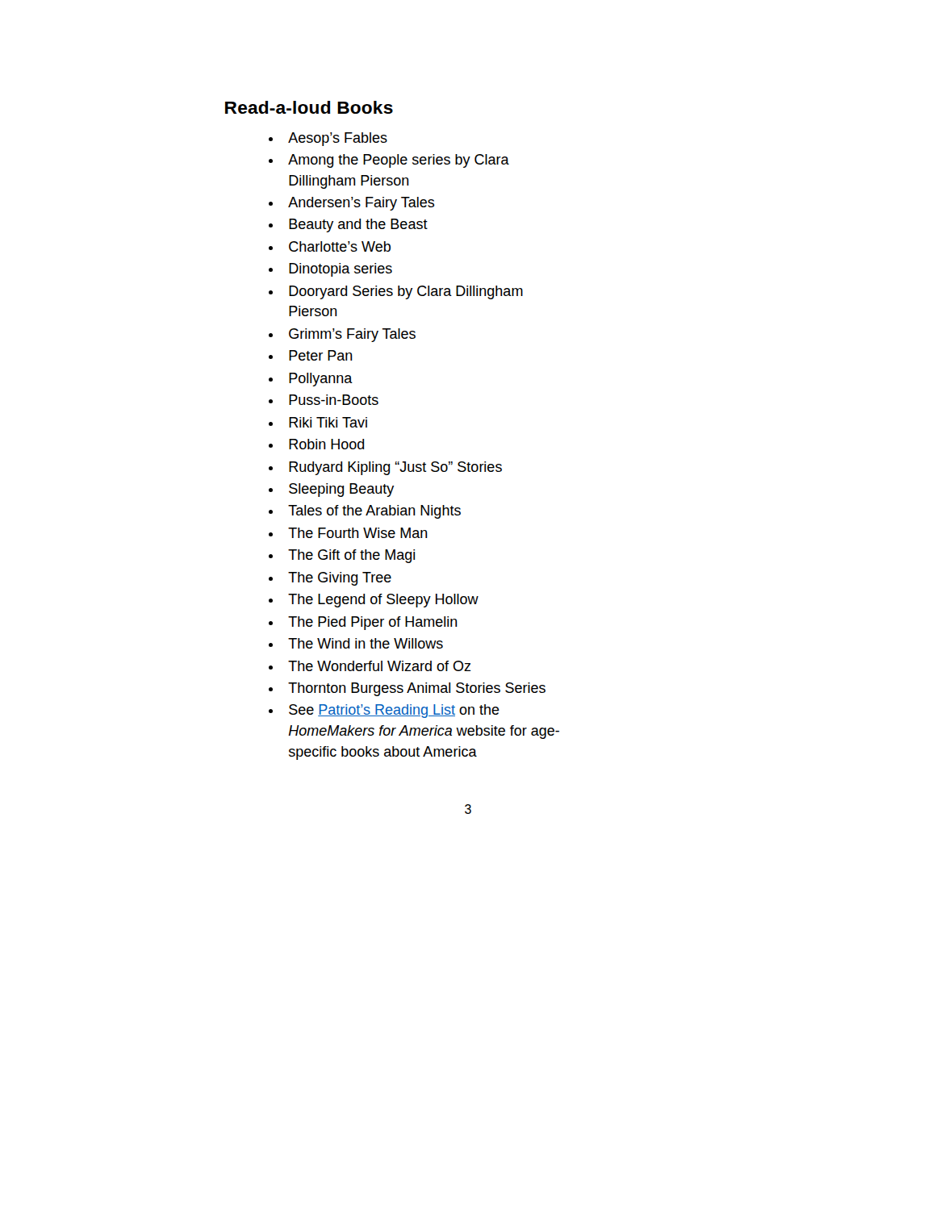Read-a-loud Books
Aesop’s Fables
Among the People series by Clara Dillingham Pierson
Andersen’s Fairy Tales
Beauty and the Beast
Charlotte’s Web
Dinotopia series
Dooryard Series by Clara Dillingham Pierson
Grimm’s Fairy Tales
Peter Pan
Pollyanna
Puss-in-Boots
Riki Tiki Tavi
Robin Hood
Rudyard Kipling “Just So” Stories
Sleeping Beauty
Tales of the Arabian Nights
The Fourth Wise Man
The Gift of the Magi
The Giving Tree
The Legend of Sleepy Hollow
The Pied Piper of Hamelin
The Wind in the Willows
The Wonderful Wizard of Oz
Thornton Burgess Animal Stories Series
See Patriot’s Reading List on the HomeMakers for America website for age-specific books about America
3